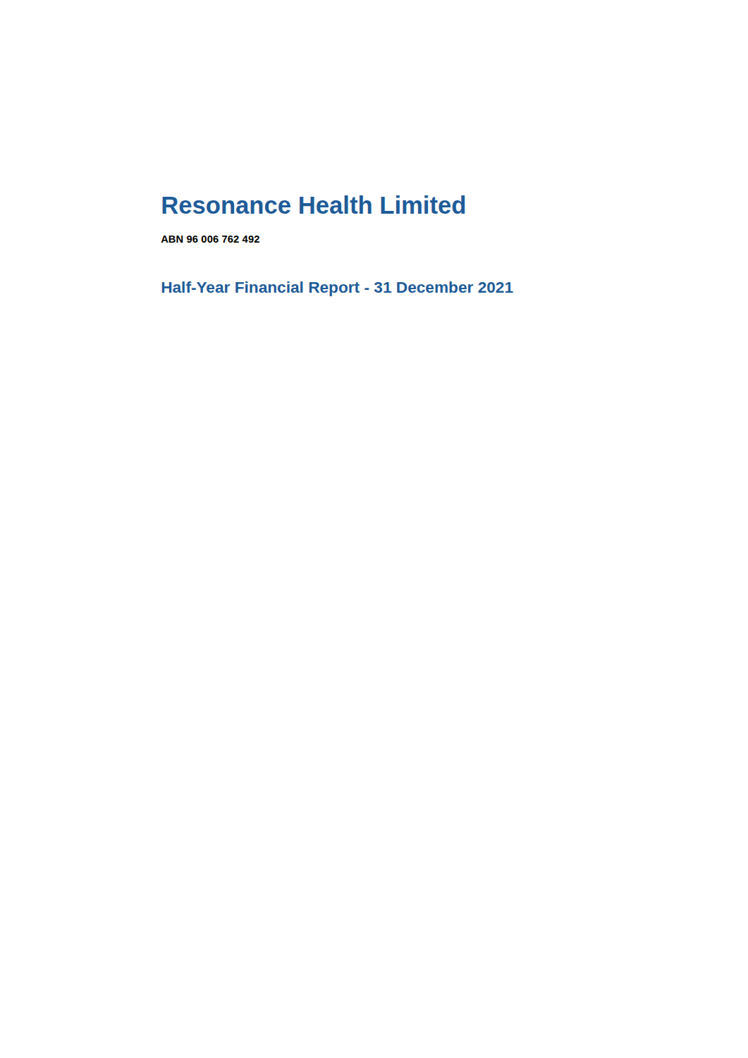Resonance Health Limited
ABN 96 006 762 492
Half-Year Financial Report - 31 December 2021